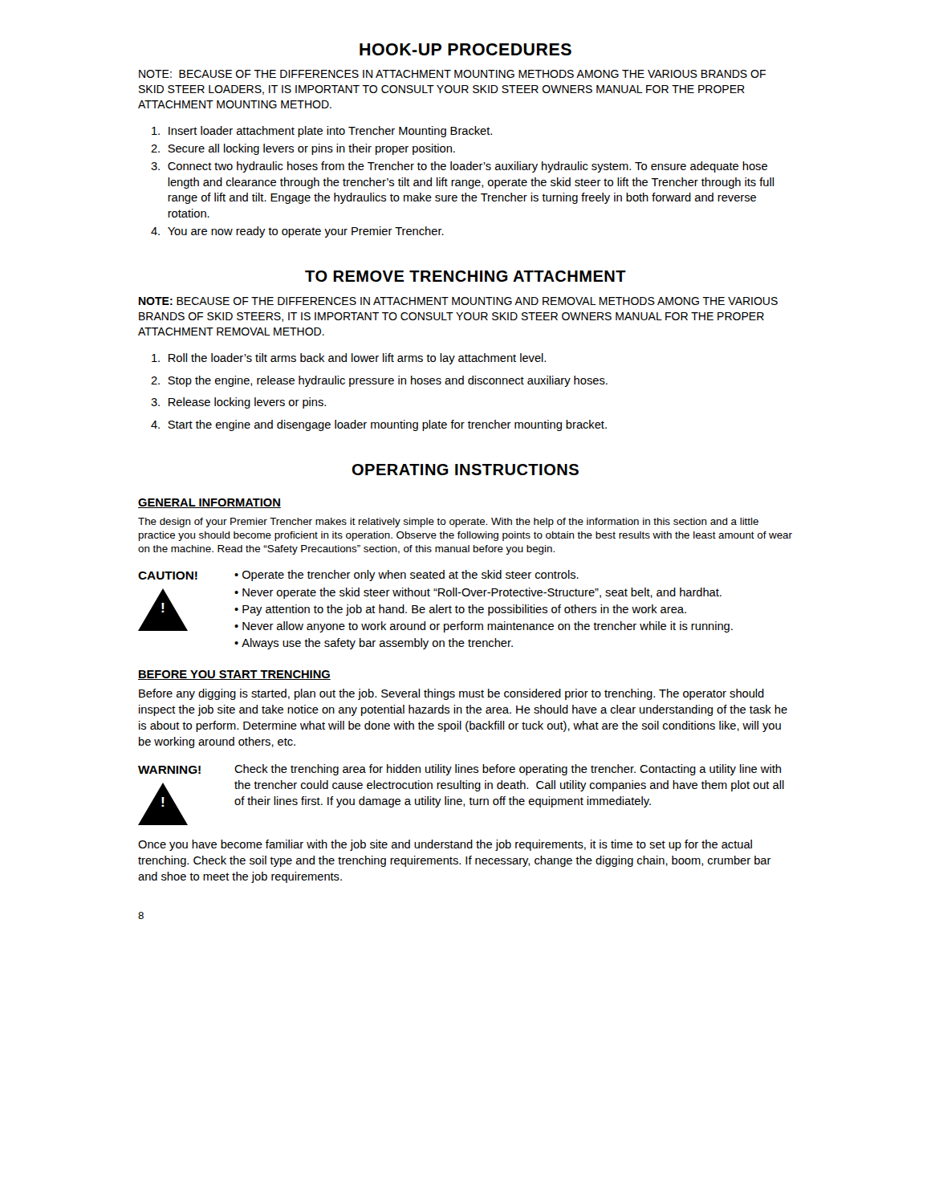HOOK-UP PROCEDURES
NOTE: BECAUSE OF THE DIFFERENCES IN ATTACHMENT MOUNTING METHODS AMONG THE VARIOUS BRANDS OF SKID STEER LOADERS, IT IS IMPORTANT TO CONSULT YOUR SKID STEER OWNERS MANUAL FOR THE PROPER ATTACHMENT MOUNTING METHOD.
Insert loader attachment plate into Trencher Mounting Bracket.
Secure all locking levers or pins in their proper position.
Connect two hydraulic hoses from the Trencher to the loader’s auxiliary hydraulic system. To ensure adequate hose length and clearance through the trencher’s tilt and lift range, operate the skid steer to lift the Trencher through its full range of lift and tilt. Engage the hydraulics to make sure the Trencher is turning freely in both forward and reverse rotation.
You are now ready to operate your Premier Trencher.
TO REMOVE TRENCHING ATTACHMENT
NOTE: BECAUSE OF THE DIFFERENCES IN ATTACHMENT MOUNTING AND REMOVAL METHODS AMONG THE VARIOUS BRANDS OF SKID STEERS, IT IS IMPORTANT TO CONSULT YOUR SKID STEER OWNERS MANUAL FOR THE PROPER ATTACHMENT REMOVAL METHOD.
Roll the loader’s tilt arms back and lower lift arms to lay attachment level.
Stop the engine, release hydraulic pressure in hoses and disconnect auxiliary hoses.
Release locking levers or pins.
Start the engine and disengage loader mounting plate for trencher mounting bracket.
OPERATING INSTRUCTIONS
GENERAL INFORMATION
The design of your Premier Trencher makes it relatively simple to operate. With the help of the information in this section and a little practice you should become proficient in its operation. Observe the following points to obtain the best results with the least amount of wear on the machine. Read the “Safety Precautions” section, of this manual before you begin.
CAUTION!
Operate the trencher only when seated at the skid steer controls.
Never operate the skid steer without “Roll-Over-Protective-Structure”, seat belt, and hardhat.
Pay attention to the job at hand. Be alert to the possibilities of others in the work area.
Never allow anyone to work around or perform maintenance on the trencher while it is running.
Always use the safety bar assembly on the trencher.
BEFORE YOU START TRENCHING
Before any digging is started, plan out the job. Several things must be considered prior to trenching. The operator should inspect the job site and take notice on any potential hazards in the area. He should have a clear understanding of the task he is about to perform. Determine what will be done with the spoil (backfill or tuck out), what are the soil conditions like, will you be working around others, etc.
WARNING!
Check the trenching area for hidden utility lines before operating the trencher. Contacting a utility line with the trencher could cause electrocution resulting in death. Call utility companies and have them plot out all of their lines first. If you damage a utility line, turn off the equipment immediately.
Once you have become familiar with the job site and understand the job requirements, it is time to set up for the actual trenching. Check the soil type and the trenching requirements. If necessary, change the digging chain, boom, crumber bar and shoe to meet the job requirements.
8